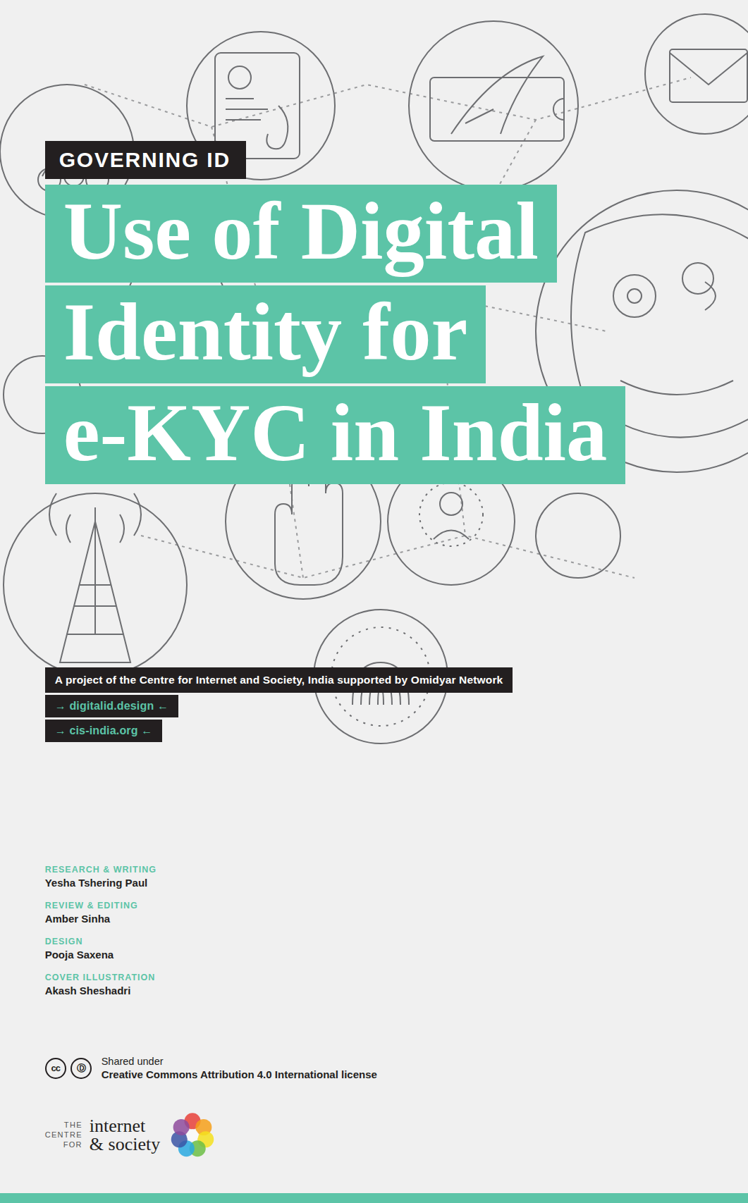Governing ID
Use of Digital Identity for e-KYC in India
A project of the Centre for Internet and Society, India supported by Omidyar Network
→ digitalid.design ←
→ cis-india.org ←
Research & Writing
Yesha Tshering Paul
Review & Editing
Amber Sinha
Design
Pooja Saxena
Cover Illustration
Akash Sheshadri
cc
Ⓓ
Shared under Creative Commons Attribution 4.0 International license
the
centre
for
internet & society